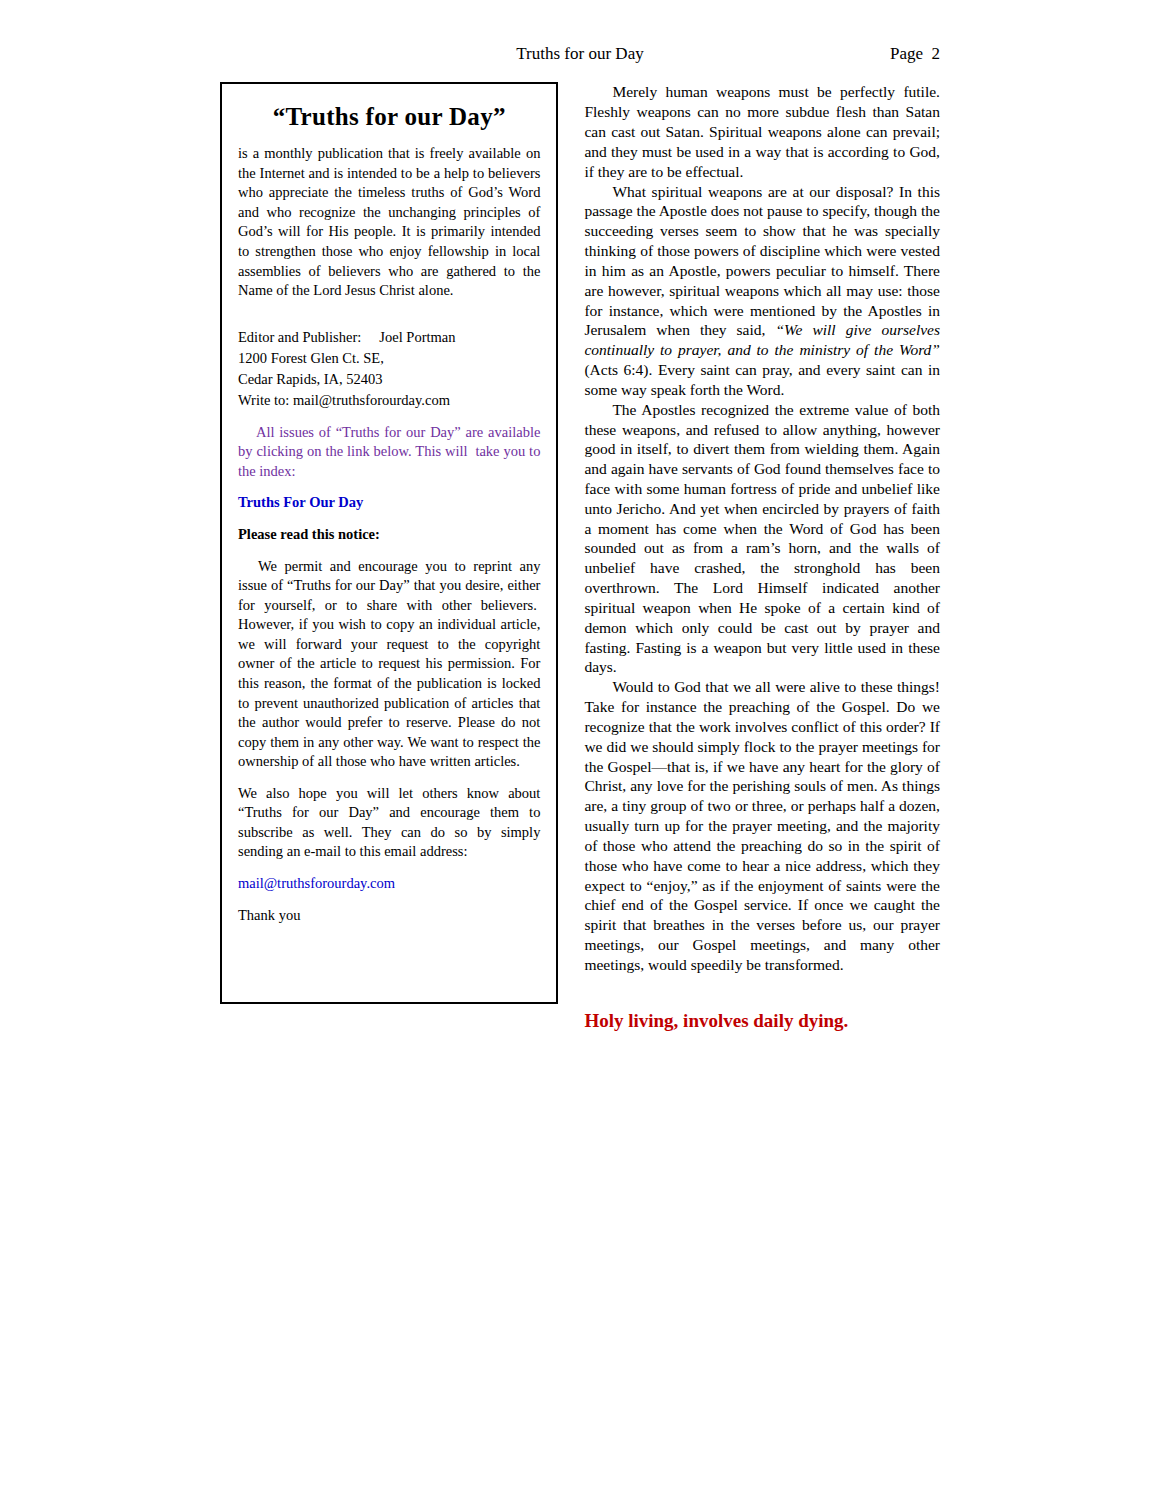Truths for our Day Page 2
“Truths for our Day”
is a monthly publication that is freely available on the Internet and is intended to be a help to believers who appreciate the timeless truths of God’s Word and who recognize the unchanging principles of God’s will for His people. It is primarily intended to strengthen those who enjoy fellowship in local assemblies of believers who are gathered to the Name of the Lord Jesus Christ alone.
Editor and Publisher: Joel Portman 1200 Forest Glen Ct. SE, Cedar Rapids, IA, 52403 Write to: mail@truthsforourday.com
All issues of “Truths for our Day” are available by clicking on the link below. This will take you to the index:
Truths For Our Day
Please read this notice:
We permit and encourage you to reprint any issue of “Truths for our Day” that you desire, either for yourself, or to share with other believers. However, if you wish to copy an individual article, we will forward your request to the copyright owner of the article to request his permission. For this reason, the format of the publication is locked to prevent unauthorized publication of articles that the author would prefer to reserve. Please do not copy them in any other way. We want to respect the ownership of all those who have written articles.
We also hope you will let others know about “Truths for our Day” and encourage them to subscribe as well. They can do so by simply sending an e-mail to this email address:
mail@truthsforourday.com
Thank you
Merely human weapons must be perfectly futile. Fleshly weapons can no more subdue flesh than Satan can cast out Satan. Spiritual weapons alone can prevail; and they must be used in a way that is according to God, if they are to be effectual.
What spiritual weapons are at our disposal? In this passage the Apostle does not pause to specify, though the succeeding verses seem to show that he was specially thinking of those powers of discipline which were vested in him as an Apostle, powers peculiar to himself. There are however, spiritual weapons which all may use: those for instance, which were mentioned by the Apostles in Jerusalem when they said, “We will give ourselves continually to prayer, and to the ministry of the Word” (Acts 6:4). Every saint can pray, and every saint can in some way speak forth the Word.
The Apostles recognized the extreme value of both these weapons, and refused to allow anything, however good in itself, to divert them from wielding them. Again and again have servants of God found themselves face to face with some human fortress of pride and unbelief like unto Jericho. And yet when encircled by prayers of faith a moment has come when the Word of God has been sounded out as from a ram’s horn, and the walls of unbelief have crashed, the stronghold has been overthrown. The Lord Himself indicated another spiritual weapon when He spoke of a certain kind of demon which only could be cast out by prayer and fasting. Fasting is a weapon but very little used in these days.
Would to God that we all were alive to these things! Take for instance the preaching of the Gospel. Do we recognize that the work involves conflict of this order? If we did we should simply flock to the prayer meetings for the Gospel—that is, if we have any heart for the glory of Christ, any love for the perishing souls of men. As things are, a tiny group of two or three, or perhaps half a dozen, usually turn up for the prayer meeting, and the majority of those who attend the preaching do so in the spirit of those who have come to hear a nice address, which they expect to “enjoy,” as if the enjoyment of saints were the chief end of the Gospel service. If once we caught the spirit that breathes in the verses before us, our prayer meetings, our Gospel meetings, and many other meetings, would speedily be transformed.
Holy living, involves daily dying.